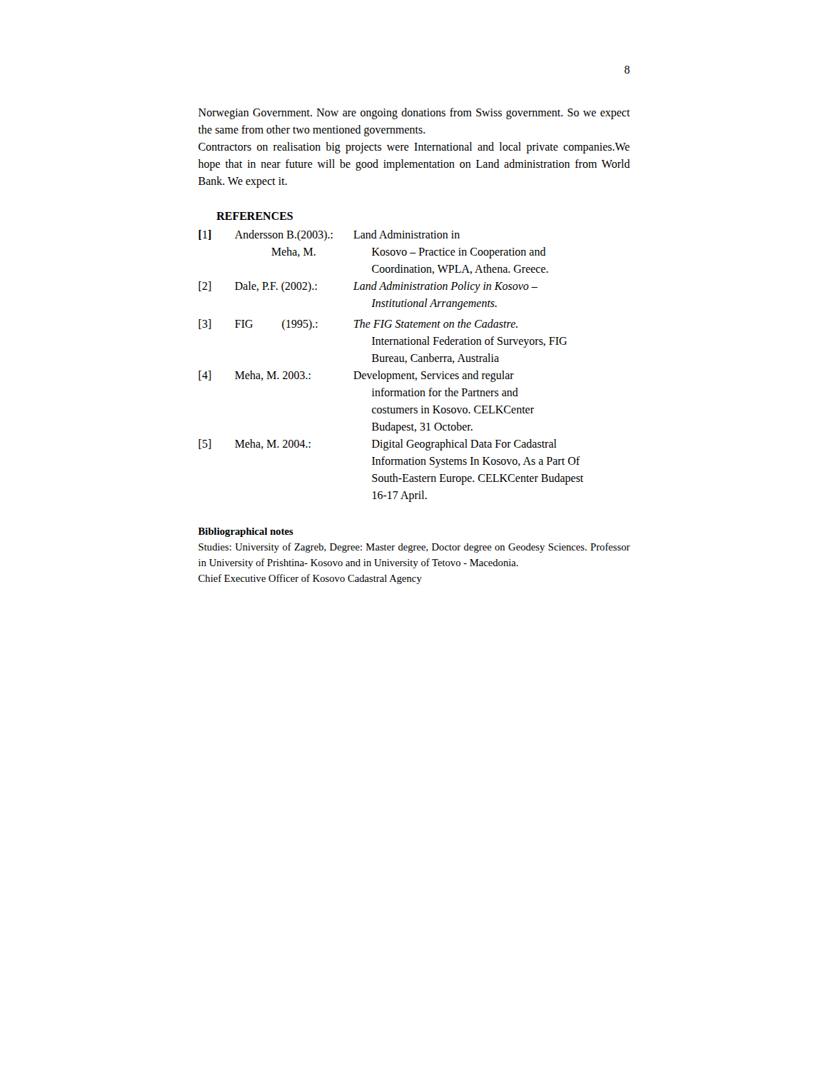8
Norwegian Government. Now are ongoing donations from Swiss government. So we expect the same from other two mentioned governments.
Contractors on realisation big projects were International and local private companies.We hope that in near future will be good implementation on Land administration from World Bank. We expect it.
REFERENCES
| [ 1 ] | Andersson B.(2003).: | Land Administration in |
| | Meha, M. | Kosovo – Practice in Cooperation and |
| | | Coordination, WPLA, Athena. Greece. |
| [2] | Dale, P.F. (2002).: | Land Administration Policy in Kosovo – |
| | | Institutional Arrangements. |
| [3] | FIG (1995).: | The FIG Statement on the Cadastre. |
| | | International Federation of Surveyors, FIG |
| | | Bureau, Canberra, Australia |
| [4] | Meha, M. 2003.: | Development, Services and regular |
| | | information for the Partners and |
| | | costumers in Kosovo. CELKCenter |
| | | Budapest, 31 October. |
| [5] | Meha, M. 2004.: | Digital Geographical Data For Cadastral |
| | | Information Systems In Kosovo, As a Part Of |
| | | South-Eastern Europe. CELKCenter Budapest |
| | | 16-17 April. |
Bibliographical notes
Studies: University of Zagreb, Degree: Master degree, Doctor degree on Geodesy Sciences. Professor in University of Prishtina- Kosovo and in University of Tetovo - Macedonia.
Chief Executive Officer of Kosovo Cadastral Agency